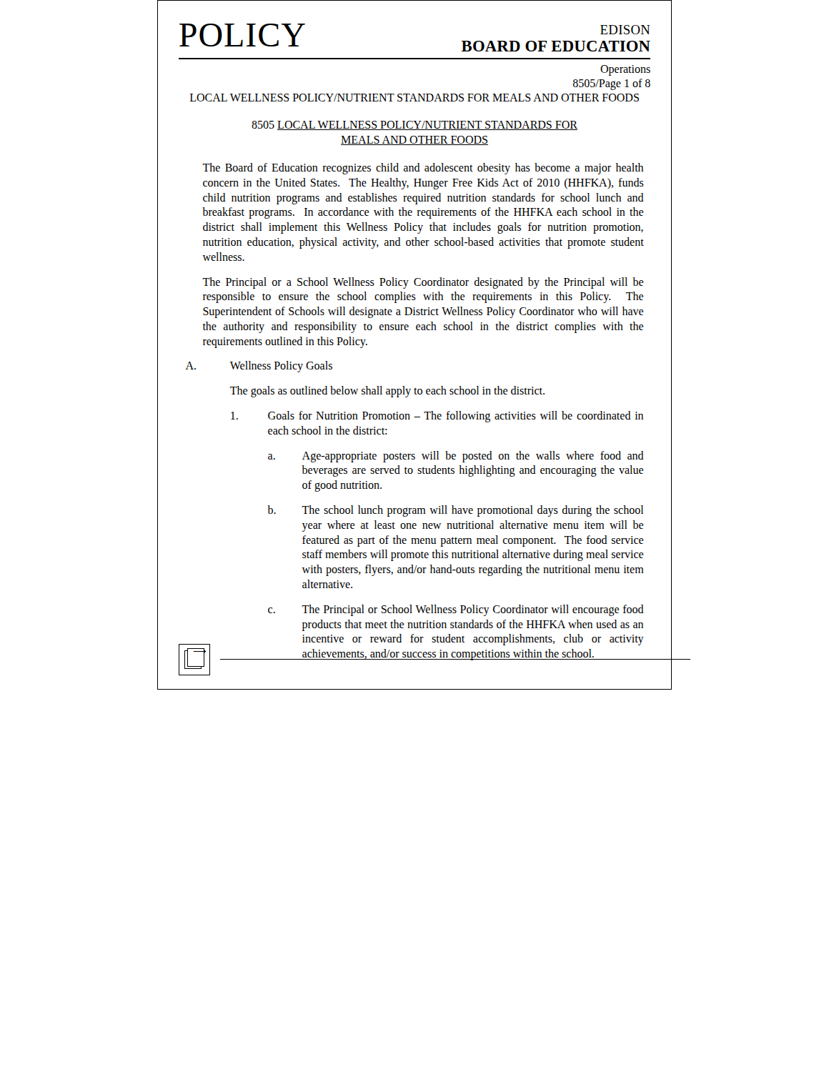POLICY
EDISON
BOARD OF EDUCATION
Operations
8505/Page 1 of 8
LOCAL WELLNESS POLICY/NUTRIENT STANDARDS FOR MEALS AND OTHER FOODS
8505 LOCAL WELLNESS POLICY/NUTRIENT STANDARDS FOR
MEALS AND OTHER FOODS
The Board of Education recognizes child and adolescent obesity has become a major health concern in the United States. The Healthy, Hunger Free Kids Act of 2010 (HHFKA), funds child nutrition programs and establishes required nutrition standards for school lunch and breakfast programs. In accordance with the requirements of the HHFKA each school in the district shall implement this Wellness Policy that includes goals for nutrition promotion, nutrition education, physical activity, and other school-based activities that promote student wellness.
The Principal or a School Wellness Policy Coordinator designated by the Principal will be responsible to ensure the school complies with the requirements in this Policy. The Superintendent of Schools will designate a District Wellness Policy Coordinator who will have the authority and responsibility to ensure each school in the district complies with the requirements outlined in this Policy.
A.
Wellness Policy Goals
The goals as outlined below shall apply to each school in the district.
1.
Goals for Nutrition Promotion – The following activities will be coordinated in each school in the district:
a.
Age-appropriate posters will be posted on the walls where food and beverages are served to students highlighting and encouraging the value of good nutrition.
b.
The school lunch program will have promotional days during the school year where at least one new nutritional alternative menu item will be featured as part of the menu pattern meal component. The food service staff members will promote this nutritional alternative during meal service with posters, flyers, and/or hand-outs regarding the nutritional menu item alternative.
c.
The Principal or School Wellness Policy Coordinator will encourage food products that meet the nutrition standards of the HHFKA when used as an incentive or reward for student accomplishments, club or activity achievements, and/or success in competitions within the school.
⟶